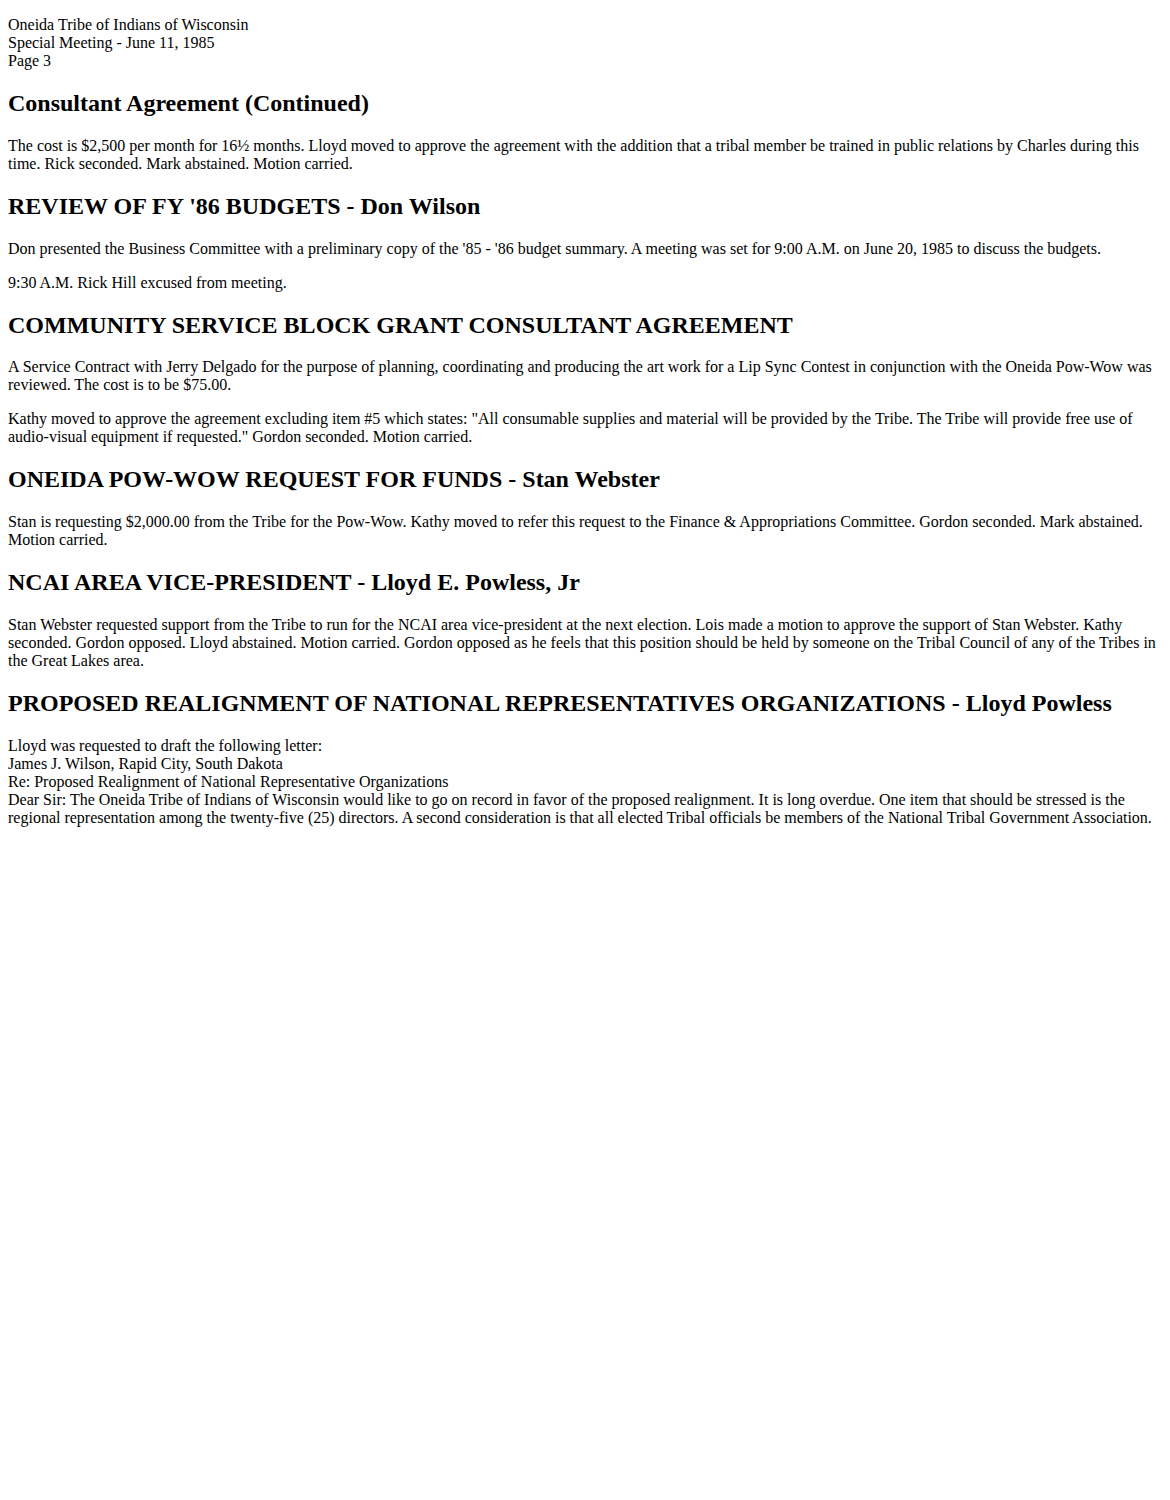Oneida Tribe of Indians of Wisconsin
Special Meeting - June 11, 1985
Page 3
Consultant Agreement (Continued)
The cost is $2,500 per month for 16½ months. Lloyd moved to approve the agreement with the addition that a tribal member be trained in public relations by Charles during this time. Rick seconded. Mark abstained. Motion carried.
REVIEW OF FY '86 BUDGETS - Don Wilson
Don presented the Business Committee with a preliminary copy of the '85 - '86 budget summary. A meeting was set for 9:00 A.M. on June 20, 1985 to discuss the budgets.
9:30 A.M. Rick Hill excused from meeting.
COMMUNITY SERVICE BLOCK GRANT CONSULTANT AGREEMENT
A Service Contract with Jerry Delgado for the purpose of planning, coordinating and producing the art work for a Lip Sync Contest in conjunction with the Oneida Pow-Wow was reviewed. The cost is to be $75.00.
Kathy moved to approve the agreement excluding item #5 which states: "All consumable supplies and material will be provided by the Tribe. The Tribe will provide free use of audio-visual equipment if requested." Gordon seconded. Motion carried.
ONEIDA POW-WOW REQUEST FOR FUNDS - Stan Webster
Stan is requesting $2,000.00 from the Tribe for the Pow-Wow. Kathy moved to refer this request to the Finance & Appropriations Committee. Gordon seconded. Mark abstained. Motion carried.
NCAI AREA VICE-PRESIDENT - Lloyd E. Powless, Jr
Stan Webster requested support from the Tribe to run for the NCAI area vice-president at the next election. Lois made a motion to approve the support of Stan Webster. Kathy seconded. Gordon opposed. Lloyd abstained. Motion carried. Gordon opposed as he feels that this position should be held by someone on the Tribal Council of any of the Tribes in the Great Lakes area.
PROPOSED REALIGNMENT OF NATIONAL REPRESENTATIVES ORGANIZATIONS - Lloyd Powless
Lloyd was requested to draft the following letter:
James J. Wilson, Rapid City, South Dakota
Re: Proposed Realignment of National Representative Organizations
Dear Sir: The Oneida Tribe of Indians of Wisconsin would like to go on record in favor of the proposed realignment. It is long overdue. One item that should be stressed is the regional representation among the twenty-five (25) directors. A second consideration is that all elected Tribal officials be members of the National Tribal Government Association.